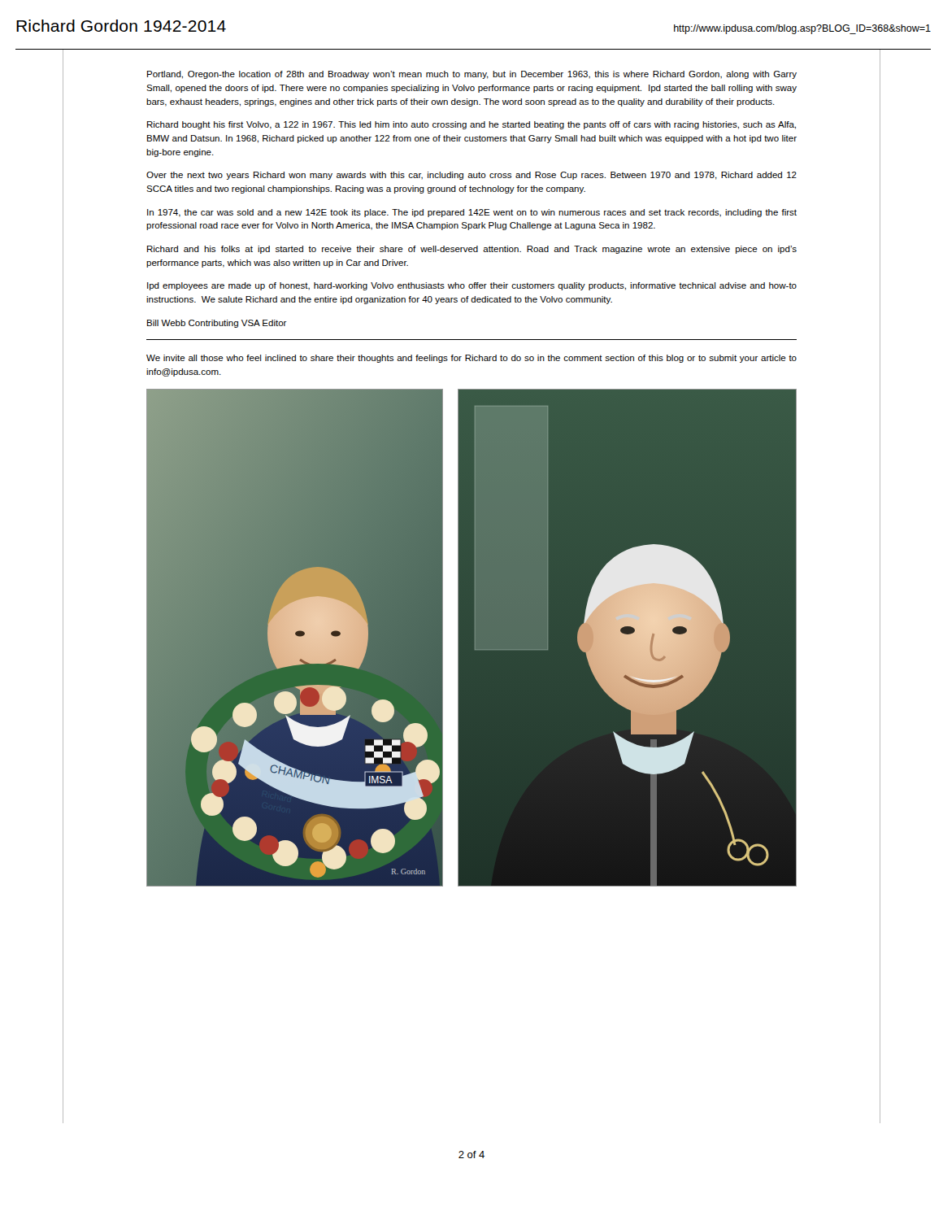Richard Gordon 1942-2014
http://www.ipdusa.com/blog.asp?BLOG_ID=368&show=1
Portland, Oregon-the location of 28th and Broadway won’t mean much to many, but in December 1963, this is where Richard Gordon, along with Garry Small, opened the doors of ipd. There were no companies specializing in Volvo performance parts or racing equipment. Ipd started the ball rolling with sway bars, exhaust headers, springs, engines and other trick parts of their own design. The word soon spread as to the quality and durability of their products.
Richard bought his first Volvo, a 122 in 1967. This led him into auto crossing and he started beating the pants off of cars with racing histories, such as Alfa, BMW and Datsun. In 1968, Richard picked up another 122 from one of their customers that Garry Small had built which was equipped with a hot ipd two liter big-bore engine.
Over the next two years Richard won many awards with this car, including auto cross and Rose Cup races. Between 1970 and 1978, Richard added 12 SCCA titles and two regional championships. Racing was a proving ground of technology for the company.
In 1974, the car was sold and a new 142E took its place. The ipd prepared 142E went on to win numerous races and set track records, including the first professional road race ever for Volvo in North America, the IMSA Champion Spark Plug Challenge at Laguna Seca in 1982.
Richard and his folks at ipd started to receive their share of well-deserved attention. Road and Track magazine wrote an extensive piece on ipd’s performance parts, which was also written up in Car and Driver.
Ipd employees are made up of honest, hard-working Volvo enthusiasts who offer their customers quality products, informative technical advise and how-to instructions. We salute Richard and the entire ipd organization for 40 years of dedicated to the Volvo community.
Bill Webb Contributing VSA Editor
We invite all those who feel inclined to share their thoughts and feelings for Richard to do so in the comment section of this blog or to submit your article to info@ipdusa.com.
CHAMPION Richard Gordon IMSA R. Gordon
2 of 4